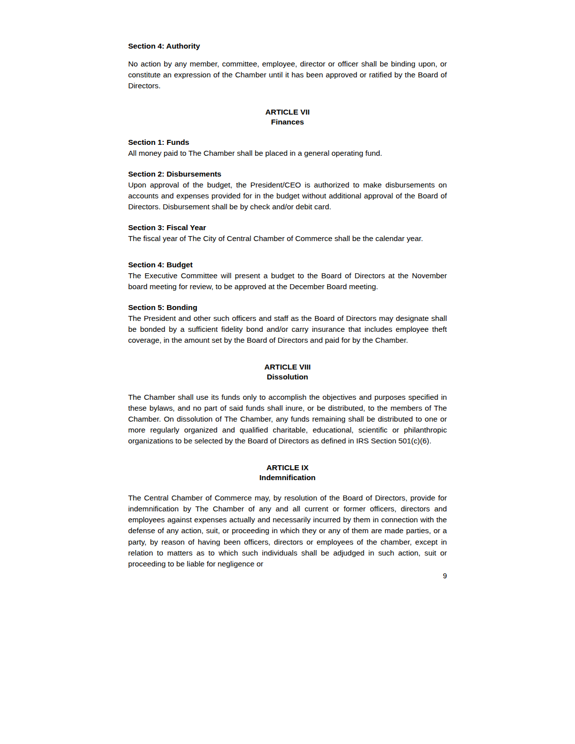Section 4: Authority
No action by any member, committee, employee, director or officer shall be binding upon, or constitute an expression of the Chamber until it has been approved or ratified by the Board of Directors.
ARTICLE VII
Finances
Section 1: Funds
All money paid to The Chamber shall be placed in a general operating fund.
Section 2: Disbursements
Upon approval of the budget, the President/CEO is authorized to make disbursements on accounts and expenses provided for in the budget without additional approval of the Board of Directors. Disbursement shall be by check and/or debit card.
Section 3: Fiscal Year
The fiscal year of The City of Central Chamber of Commerce shall be the calendar year.
Section 4: Budget
The Executive Committee will present a budget to the Board of Directors at the November board meeting for review, to be approved at the December Board meeting.
Section 5: Bonding
The President and other such officers and staff as the Board of Directors may designate shall be bonded by a sufficient fidelity bond and/or carry insurance that includes employee theft coverage, in the amount set by the Board of Directors and paid for by the Chamber.
ARTICLE VIII
Dissolution
The Chamber shall use its funds only to accomplish the objectives and purposes specified in these bylaws, and no part of said funds shall inure, or be distributed, to the members of The Chamber. On dissolution of The Chamber, any funds remaining shall be distributed to one or more regularly organized and qualified charitable, educational, scientific or philanthropic organizations to be selected by the Board of Directors as defined in IRS Section 501(c)(6).
ARTICLE IX
Indemnification
The Central Chamber of Commerce may, by resolution of the Board of Directors, provide for indemnification by The Chamber of any and all current or former officers, directors and employees against expenses actually and necessarily incurred by them in connection with the defense of any action, suit, or proceeding in which they or any of them are made parties, or a party, by reason of having been officers, directors or employees of the chamber, except in relation to matters as to which such individuals shall be adjudged in such action, suit or proceeding to be liable for negligence or
9